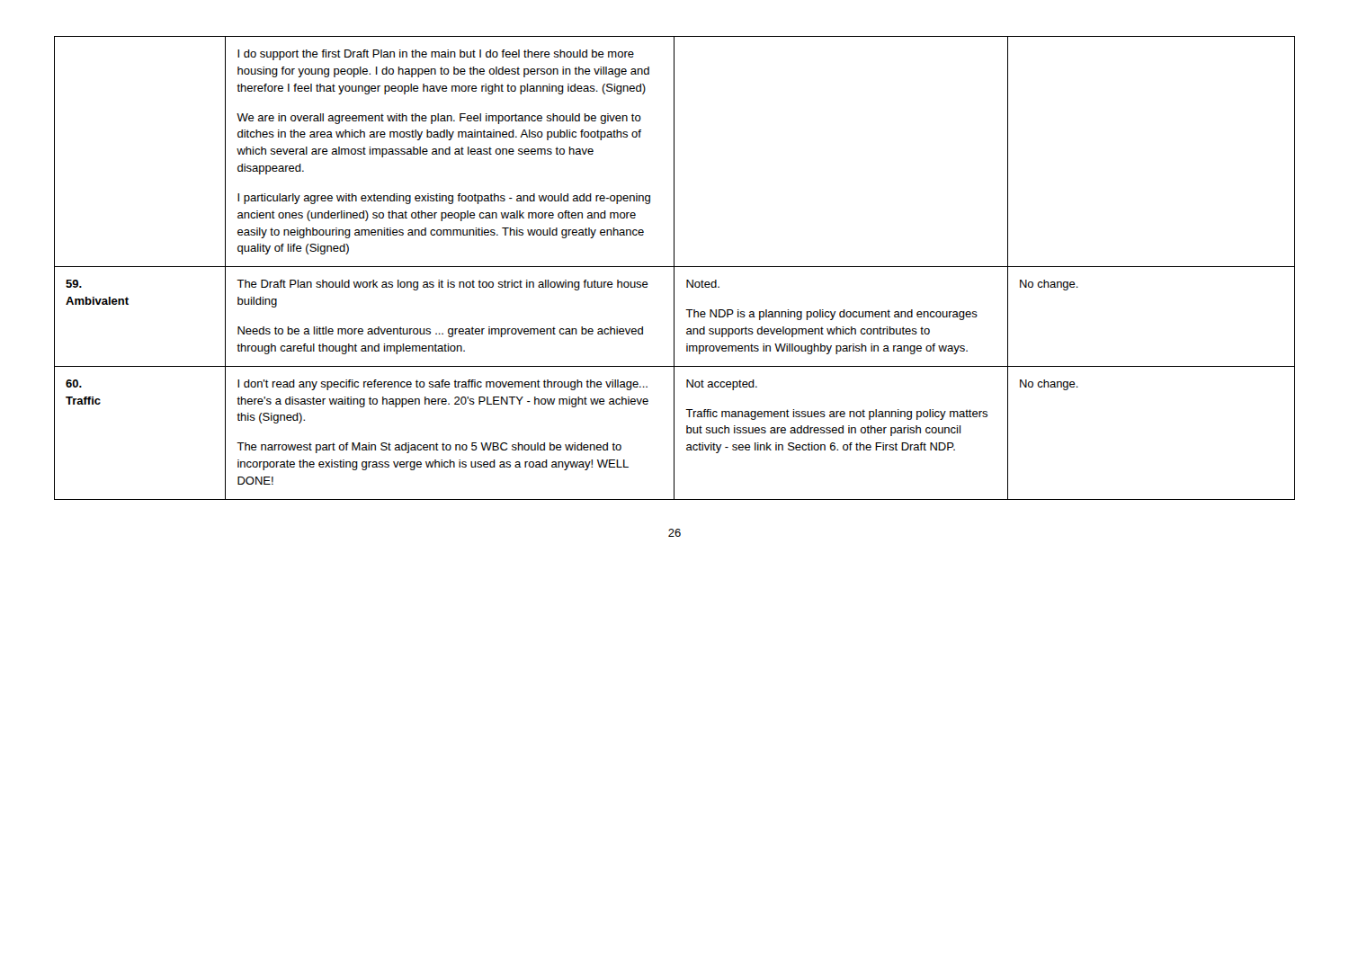| | I do support the first Draft Plan in the main but I do feel there should be more housing for young people. I do happen to be the oldest person in the village and therefore I feel that younger people have more right to planning ideas. (Signed) We are in overall agreement with the plan. Feel importance should be given to ditches in the area which are mostly badly maintained. Also public footpaths of which several are almost impassable and at least one seems to have disappeared. I particularly agree with extending existing footpaths - and would add re-opening ancient ones (underlined) so that other people can walk more often and more easily to neighbouring amenities and communities. This would greatly enhance quality of life (Signed) | | |
| 59. Ambivalent | The Draft Plan should work as long as it is not too strict in allowing future house building Needs to be a little more adventurous ... greater improvement can be achieved through careful thought and implementation. | Noted. The NDP is a planning policy document and encourages and supports development which contributes to improvements in Willoughby parish in a range of ways. | No change. |
| 60. Traffic | I don't read any specific reference to safe traffic movement through the village... there's a disaster waiting to happen here. 20's PLENTY - how might we achieve this (Signed). The narrowest part of Main St adjacent to no 5 WBC should be widened to incorporate the existing grass verge which is used as a road anyway! WELL DONE! | Not accepted. Traffic management issues are not planning policy matters but such issues are addressed in other parish council activity - see link in Section 6. of the First Draft NDP. | No change. |
26